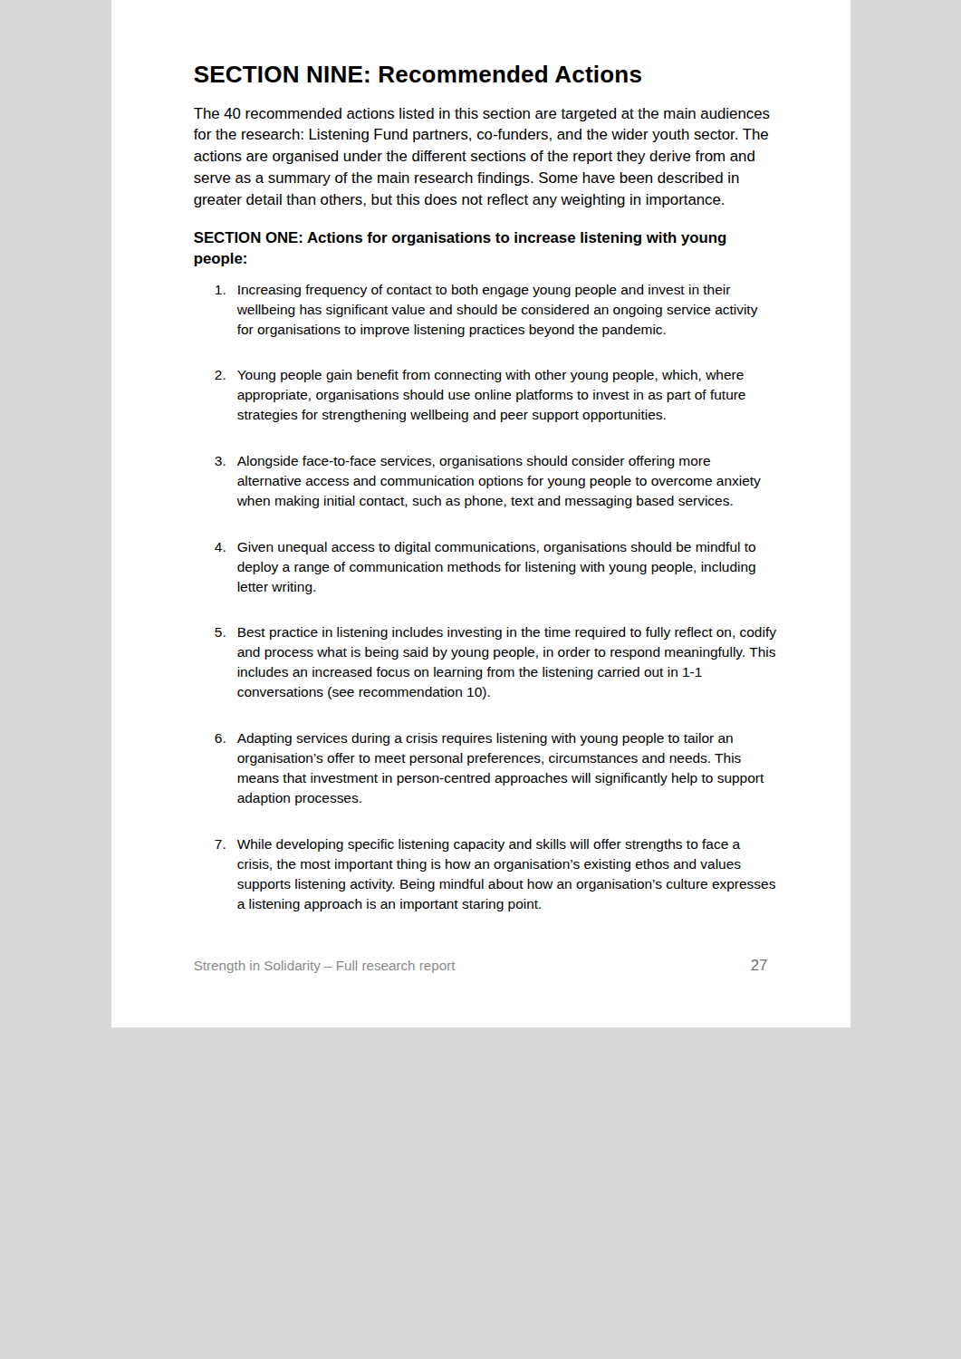SECTION NINE: Recommended Actions
The 40 recommended actions listed in this section are targeted at the main audiences for the research: Listening Fund partners, co-funders, and the wider youth sector. The actions are organised under the different sections of the report they derive from and serve as a summary of the main research findings. Some have been described in greater detail than others, but this does not reflect any weighting in importance.
SECTION ONE: Actions for organisations to increase listening with young people:
Increasing frequency of contact to both engage young people and invest in their wellbeing has significant value and should be considered an ongoing service activity for organisations to improve listening practices beyond the pandemic.
Young people gain benefit from connecting with other young people, which, where appropriate, organisations should use online platforms to invest in as part of future strategies for strengthening wellbeing and peer support opportunities.
Alongside face-to-face services, organisations should consider offering more alternative access and communication options for young people to overcome anxiety when making initial contact, such as phone, text and messaging based services.
Given unequal access to digital communications, organisations should be mindful to deploy a range of communication methods for listening with young people, including letter writing.
Best practice in listening includes investing in the time required to fully reflect on, codify and process what is being said by young people, in order to respond meaningfully. This includes an increased focus on learning from the listening carried out in 1-1 conversations (see recommendation 10).
Adapting services during a crisis requires listening with young people to tailor an organisation’s offer to meet personal preferences, circumstances and needs. This means that investment in person-centred approaches will significantly help to support adaption processes.
While developing specific listening capacity and skills will offer strengths to face a crisis, the most important thing is how an organisation’s existing ethos and values supports listening activity. Being mindful about how an organisation’s culture expresses a listening approach is an important staring point.
Strength in Solidarity – Full research report 27